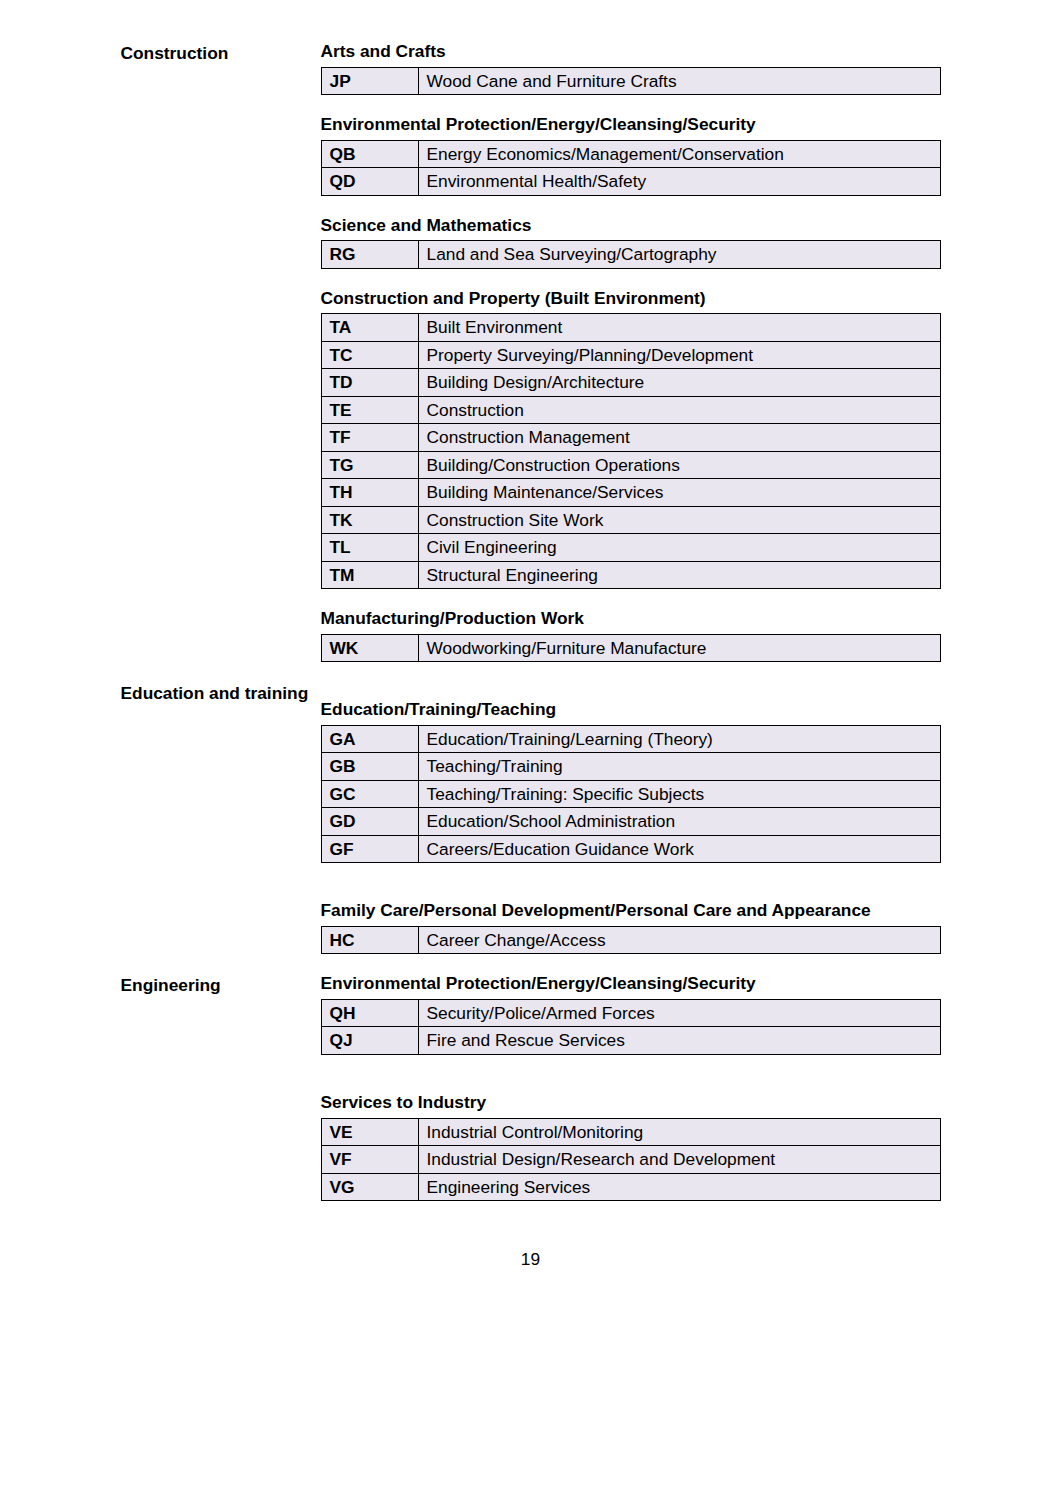Construction
Arts and Crafts
| JP | Wood Cane and Furniture Crafts |
Environmental Protection/Energy/Cleansing/Security
| QB | Energy Economics/Management/Conservation |
| QD | Environmental Health/Safety |
Science and Mathematics
| RG | Land and Sea Surveying/Cartography |
Construction and Property (Built Environment)
| TA | Built Environment |
| TC | Property Surveying/Planning/Development |
| TD | Building Design/Architecture |
| TE | Construction |
| TF | Construction Management |
| TG | Building/Construction Operations |
| TH | Building Maintenance/Services |
| TK | Construction Site Work |
| TL | Civil Engineering |
| TM | Structural Engineering |
Manufacturing/Production Work
| WK | Woodworking/Furniture Manufacture |
Education and training
Education/Training/Teaching
| GA | Education/Training/Learning (Theory) |
| GB | Teaching/Training |
| GC | Teaching/Training: Specific Subjects |
| GD | Education/School Administration |
| GF | Careers/Education Guidance Work |
Family Care/Personal Development/Personal Care and Appearance
| HC | Career Change/Access |
Engineering
Environmental Protection/Energy/Cleansing/Security
| QH | Security/Police/Armed Forces |
| QJ | Fire and Rescue Services |
Services to Industry
| VE | Industrial Control/Monitoring |
| VF | Industrial Design/Research and Development |
| VG | Engineering Services |
19